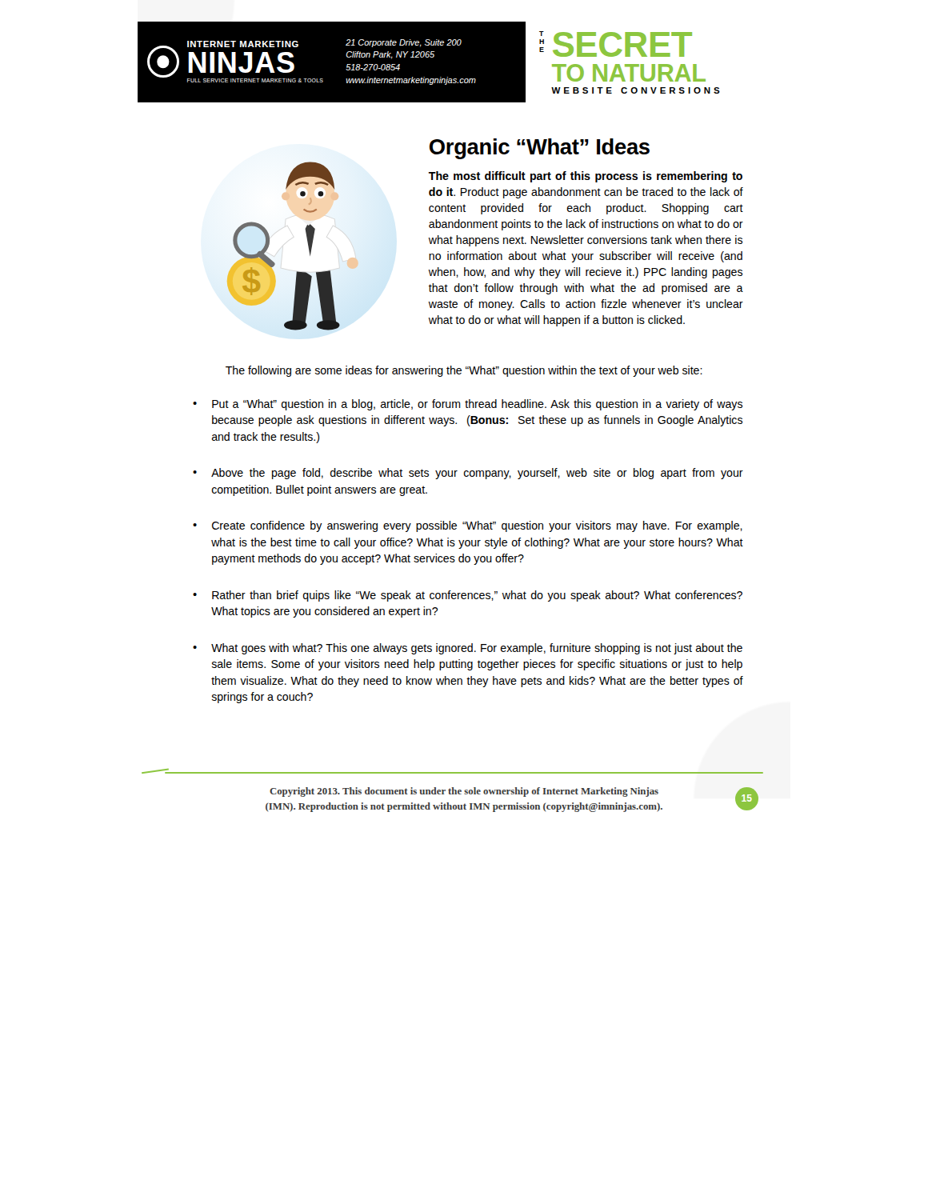INTERNET MARKETING NINJAS FULL SERVICE INTERNET MARKETING & TOOLS
21 Corporate Drive, Suite 200
Clifton Park, NY 12065
518-270-0854
www.internetmarketingninjas.com
T
H
E SECRET TO NATURAL WEBSITE CONVERSIONS
$
Organic “What” Ideas
The most difficult part of this process is remembering to do it. Product page abandonment can be traced to the lack of content provided for each product. Shopping cart abandonment points to the lack of instructions on what to do or what happens next. Newsletter conversions tank when there is no information about what your subscriber will receive (and when, how, and why they will recieve it.) PPC landing pages that don’t follow through with what the ad promised are a waste of money. Calls to action fizzle whenever it’s unclear what to do or what will happen if a button is clicked.
The following are some ideas for answering the “What” question within the text of your web site:
Put a “What” question in a blog, article, or forum thread headline. Ask this question in a variety of ways because people ask questions in different ways. (Bonus: Set these up as funnels in Google Analytics and track the results.)
Above the page fold, describe what sets your company, yourself, web site or blog apart from your competition. Bullet point answers are great.
Create confidence by answering every possible “What” question your visitors may have. For example, what is the best time to call your office? What is your style of clothing? What are your store hours? What payment methods do you accept? What services do you offer?
Rather than brief quips like “We speak at conferences,” what do you speak about? What conferences? What topics are you considered an expert in?
What goes with what? This one always gets ignored. For example, furniture shopping is not just about the sale items. Some of your visitors need help putting together pieces for specific situations or just to help them visualize. What do they need to know when they have pets and kids? What are the better types of springs for a couch?
Copyright 2013. This document is under the sole ownership of Internet Marketing Ninjas
(IMN). Reproduction is not permitted without IMN permission (copyright@imninjas.com).
15